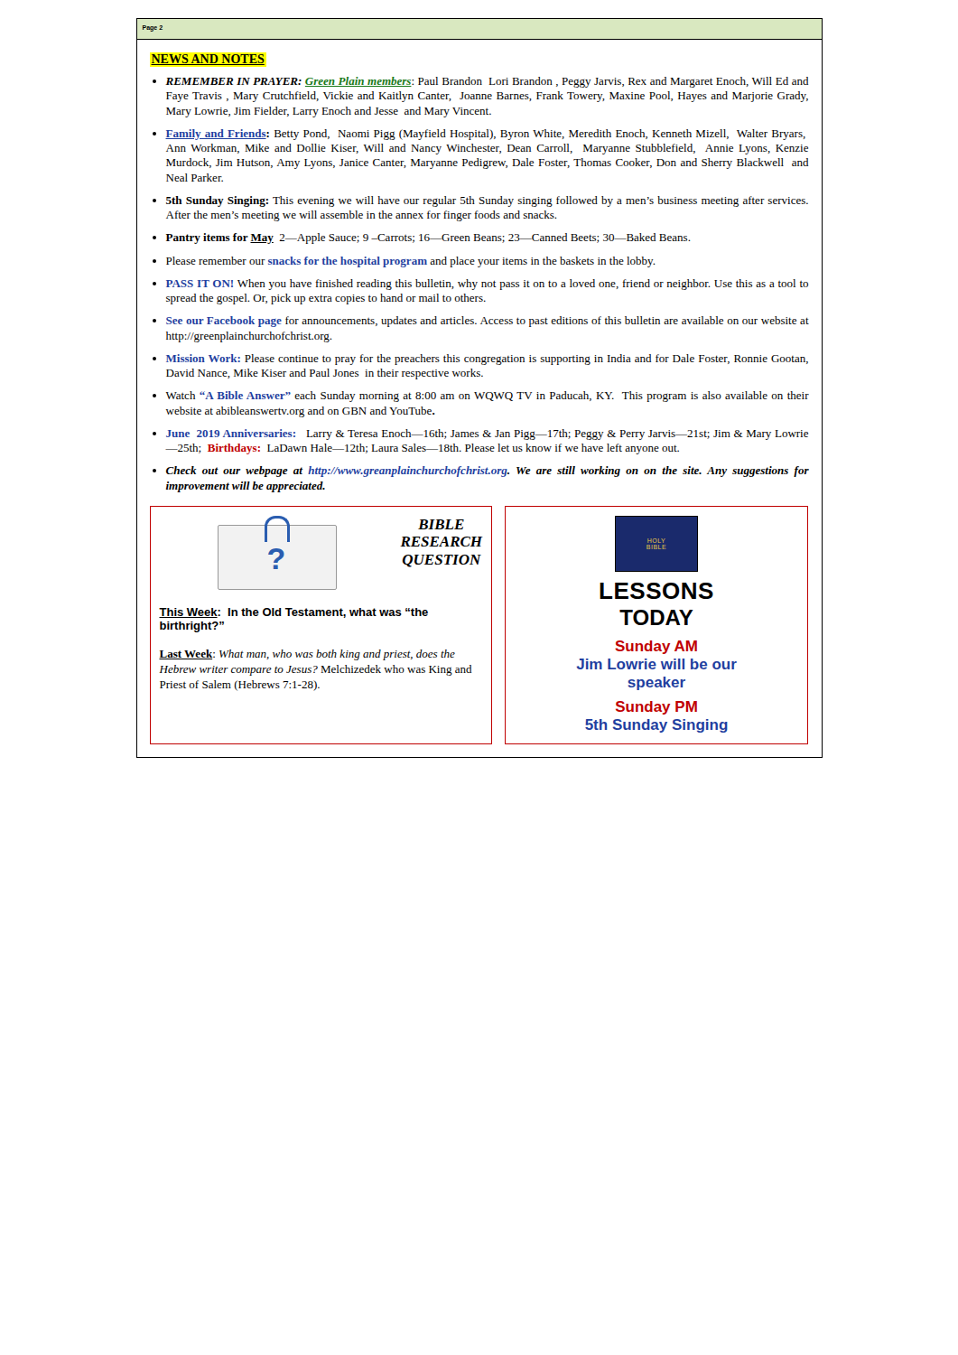Page 2
NEWS AND NOTES
REMEMBER IN PRAYER: Green Plain members: Paul Brandon Lori Brandon , Peggy Jarvis, Rex and Margaret Enoch, Will Ed and Faye Travis , Mary Crutchfield, Vickie and Kaitlyn Canter, Joanne Barnes, Frank Towery, Maxine Pool, Hayes and Marjorie Grady, Mary Lowrie, Jim Fielder, Larry Enoch and Jesse and Mary Vincent.
Family and Friends: Betty Pond, Naomi Pigg (Mayfield Hospital), Byron White, Meredith Enoch, Kenneth Mizell, Walter Bryars, Ann Workman, Mike and Dollie Kiser, Will and Nancy Winchester, Dean Carroll, Maryanne Stubblefield, Annie Lyons, Kenzie Murdock, Jim Hutson, Amy Lyons, Janice Canter, Maryanne Pedigrew, Dale Foster, Thomas Cooker, Don and Sherry Blackwell and Neal Parker.
5th Sunday Singing: This evening we will have our regular 5th Sunday singing followed by a men’s business meeting after services. After the men’s meeting we will assemble in the annex for finger foods and snacks.
Pantry items for May 2—Apple Sauce; 9 –Carrots; 16—Green Beans; 23—Canned Beets; 30—Baked Beans.
Please remember our snacks for the hospital program and place your items in the baskets in the lobby.
PASS IT ON! When you have finished reading this bulletin, why not pass it on to a loved one, friend or neighbor. Use this as a tool to spread the gospel. Or, pick up extra copies to hand or mail to others.
See our Facebook page for announcements, updates and articles. Access to past editions of this bulletin are available on our website at http://greenplainchurchofchrist.org.
Mission Work: Please continue to pray for the preachers this congregation is supporting in India and for Dale Foster, Ronnie Gootan, David Nance, Mike Kiser and Paul Jones in their respective works.
Watch “A Bible Answer” each Sunday morning at 8:00 am on WQWQ TV in Paducah, KY. This program is also available on their website at abibleanswertv.org and on GBN and YouTube.
June 2019 Anniversaries: Larry & Teresa Enoch—16th; James & Jan Pigg—17th; Peggy & Perry Jarvis—21st; Jim & Mary Lowrie—25th; Birthdays: LaDawn Hale—12th; Laura Sales—18th. Please let us know if we have left anyone out.
Check out our webpage at http://www.greanplainchurchofchrist.org. We are still working on on the site. Any suggestions for improvement will be appreciated.
?
BIBLE
RESEARCH
QUESTION
This Week: In the Old Testament, what was “the birthright?”
Last Week: What man, who was both king and priest, does the Hebrew writer compare to Jesus? Melchizedek who was King and Priest of Salem (Hebrews 7:1-28).
LESSONS
TODAY
Sunday AM
Jim Lowrie will be our
speaker
Sunday PM
5th Sunday Singing